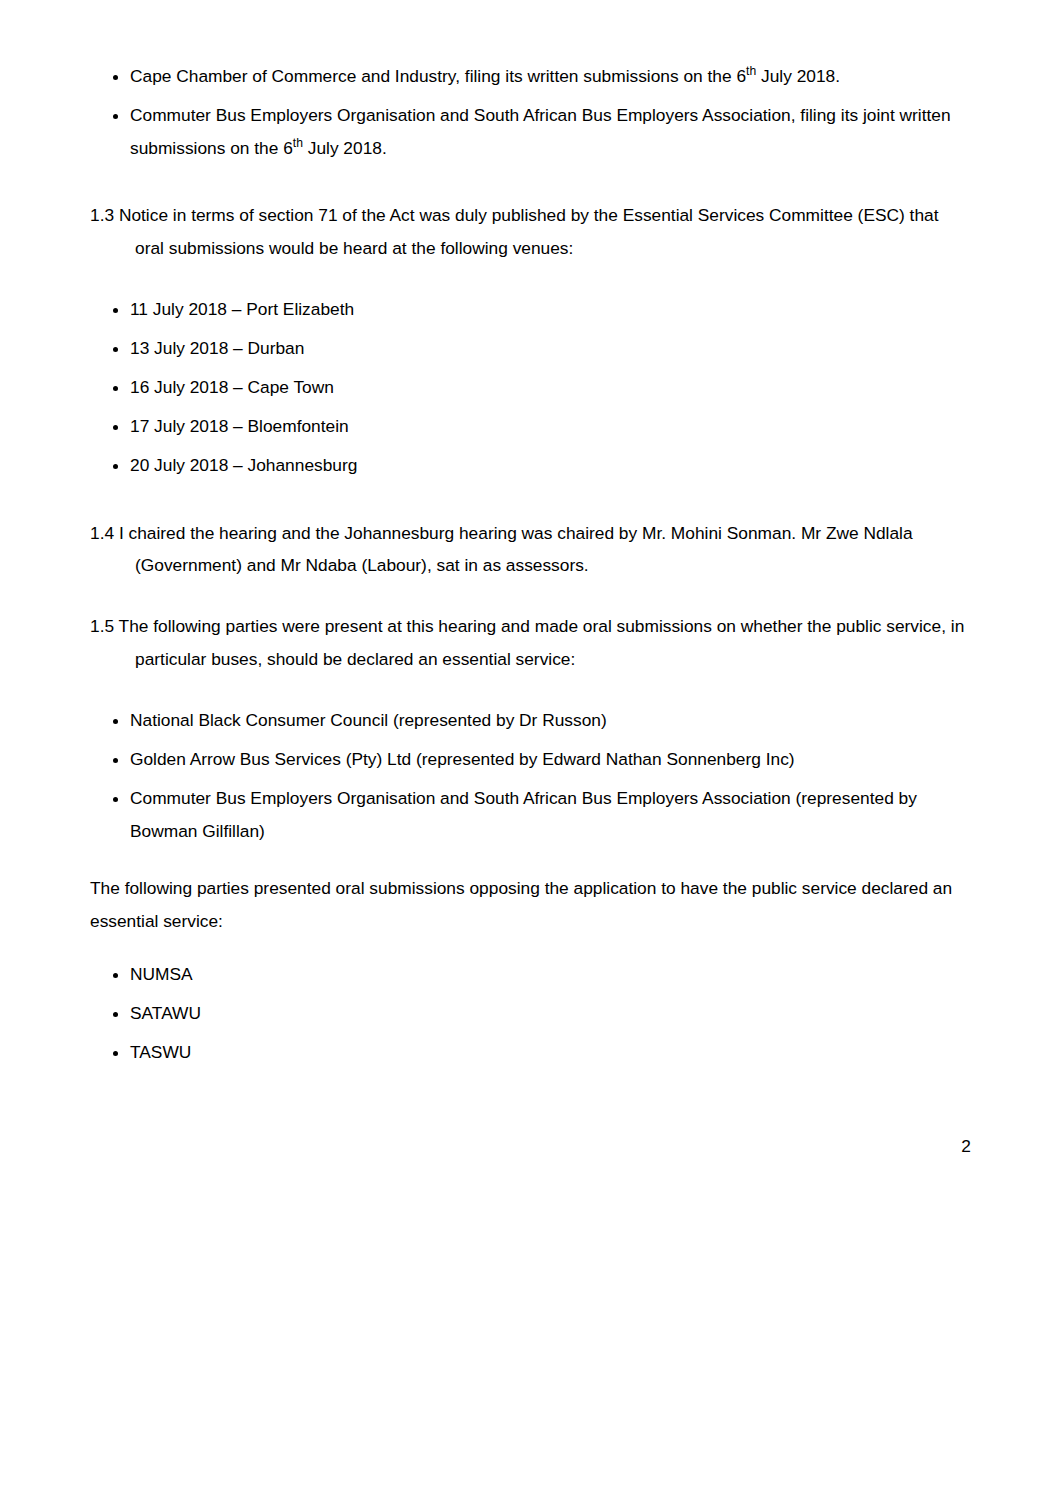Cape Chamber of Commerce and Industry, filing its written submissions on the 6th July 2018.
Commuter Bus Employers Organisation and South African Bus Employers Association, filing its joint written submissions on the 6th July 2018.
1.3 Notice in terms of section 71 of the Act was duly published by the Essential Services Committee (ESC) that oral submissions would be heard at the following venues:
11 July 2018 – Port Elizabeth
13 July 2018 – Durban
16 July 2018 – Cape Town
17 July 2018 – Bloemfontein
20 July 2018 – Johannesburg
1.4 I chaired the hearing and the Johannesburg hearing was chaired by Mr. Mohini Sonman. Mr Zwe Ndlala (Government) and Mr Ndaba (Labour), sat in as assessors.
1.5 The following parties were present at this hearing and made oral submissions on whether the public service, in particular buses, should be declared an essential service:
National Black Consumer Council (represented by Dr Russon)
Golden Arrow Bus Services (Pty) Ltd (represented by Edward Nathan Sonnenberg Inc)
Commuter Bus Employers Organisation and South African Bus Employers Association (represented by Bowman Gilfillan)
The following parties presented oral submissions opposing the application to have the public service declared an essential service:
NUMSA
SATAWU
TASWU
2